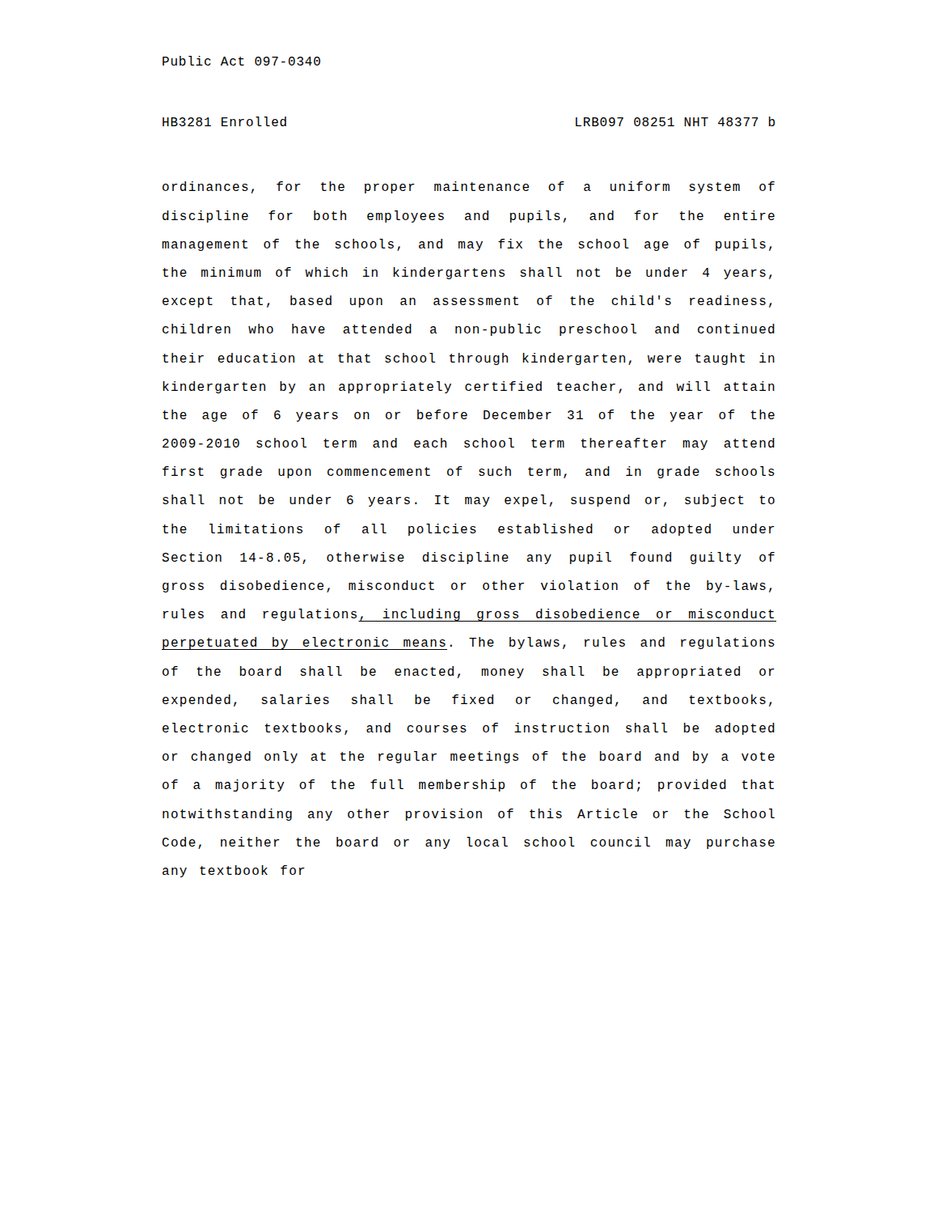Public Act 097-0340
HB3281 Enrolled LRB097 08251 NHT 48377 b
ordinances, for the proper maintenance of a uniform system of discipline for both employees and pupils, and for the entire management of the schools, and may fix the school age of pupils, the minimum of which in kindergartens shall not be under 4 years, except that, based upon an assessment of the child's readiness, children who have attended a non-public preschool and continued their education at that school through kindergarten, were taught in kindergarten by an appropriately certified teacher, and will attain the age of 6 years on or before December 31 of the year of the 2009-2010 school term and each school term thereafter may attend first grade upon commencement of such term, and in grade schools shall not be under 6 years. It may expel, suspend or, subject to the limitations of all policies established or adopted under Section 14-8.05, otherwise discipline any pupil found guilty of gross disobedience, misconduct or other violation of the by-laws, rules and regulations, including gross disobedience or misconduct perpetuated by electronic means. The bylaws, rules and regulations of the board shall be enacted, money shall be appropriated or expended, salaries shall be fixed or changed, and textbooks, electronic textbooks, and courses of instruction shall be adopted or changed only at the regular meetings of the board and by a vote of a majority of the full membership of the board; provided that notwithstanding any other provision of this Article or the School Code, neither the board or any local school council may purchase any textbook for